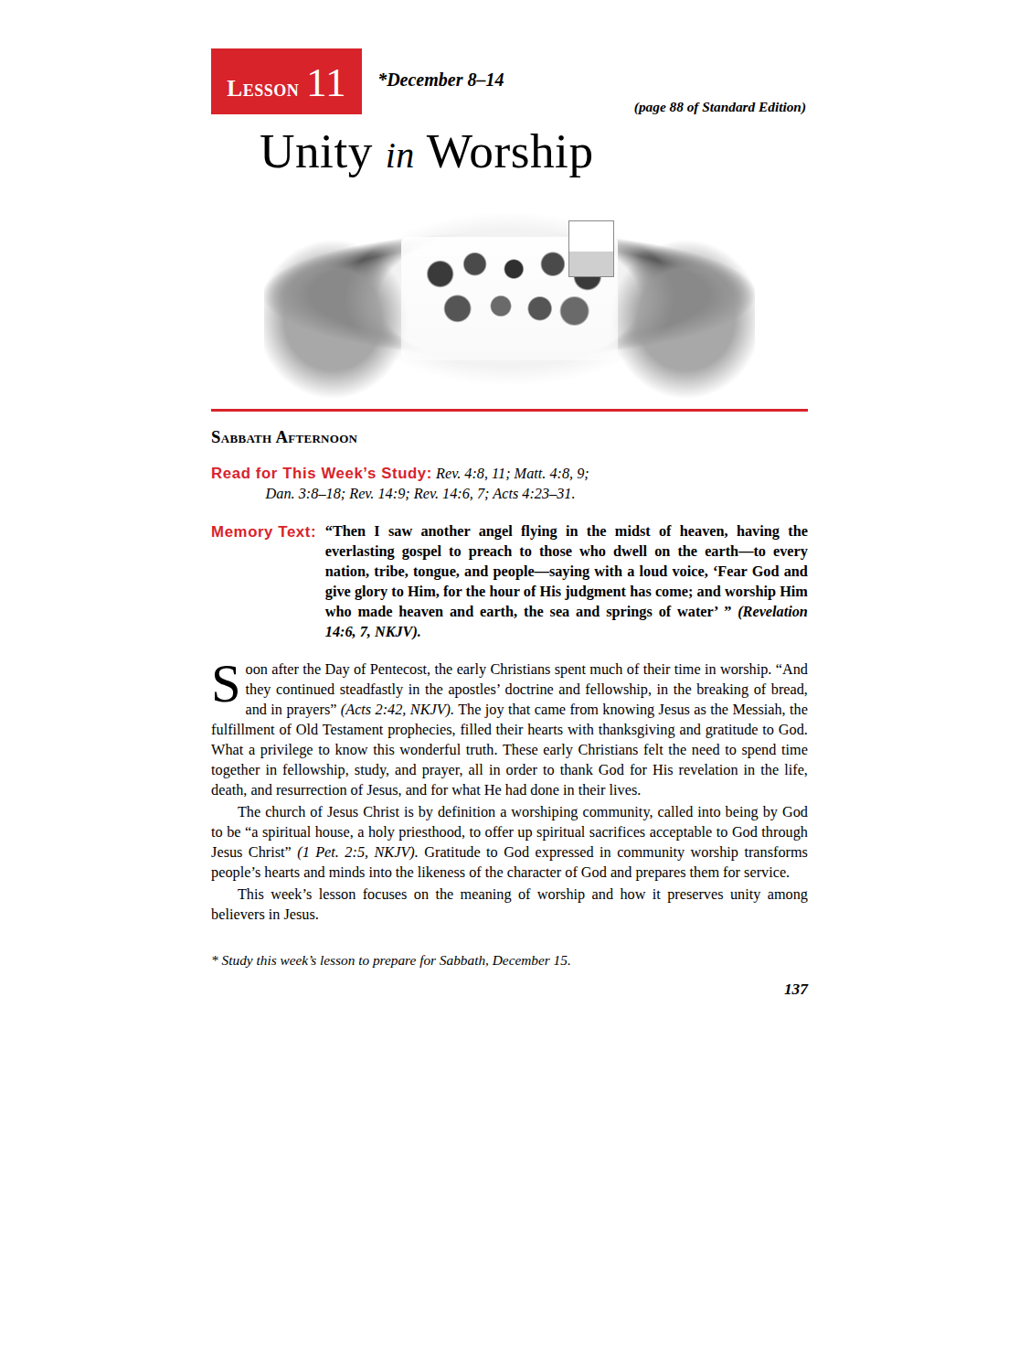Lesson 11
*December 8–14
(page 88 of Standard Edition)
Unity in Worship
Sabbath Afternoon
Read for This Week’s Study: Rev. 4:8, 11; Matt. 4:8, 9; Dan. 3:8–18; Rev. 14:9; Rev. 14:6, 7; Acts 4:23–31.
Memory Text: “Then I saw another angel flying in the midst of heaven, having the everlasting gospel to preach to those who dwell on the earth—to every nation, tribe, tongue, and people—saying with a loud voice, ‘Fear God and give glory to Him, for the hour of His judgment has come; and worship Him who made heaven and earth, the sea and springs of water’ ” (Revelation 14:6, 7, NKJV).
Soon after the Day of Pentecost, the early Christians spent much of their time in worship. “And they continued steadfastly in the apostles’ doctrine and fellowship, in the breaking of bread, and in prayers” (Acts 2:42, NKJV). The joy that came from knowing Jesus as the Messiah, the fulfillment of Old Testament prophecies, filled their hearts with thanksgiving and gratitude to God. What a privilege to know this wonderful truth. These early Christians felt the need to spend time together in fellowship, study, and prayer, all in order to thank God for His revelation in the life, death, and resurrection of Jesus, and for what He had done in their lives.
The church of Jesus Christ is by definition a worshiping community, called into being by God to be “a spiritual house, a holy priesthood, to offer up spiritual sacrifices acceptable to God through Jesus Christ” (1 Pet. 2:5, NKJV). Gratitude to God expressed in community worship transforms people’s hearts and minds into the likeness of the character of God and prepares them for service.
This week’s lesson focuses on the meaning of worship and how it preserves unity among believers in Jesus.
* Study this week’s lesson to prepare for Sabbath, December 15.
137